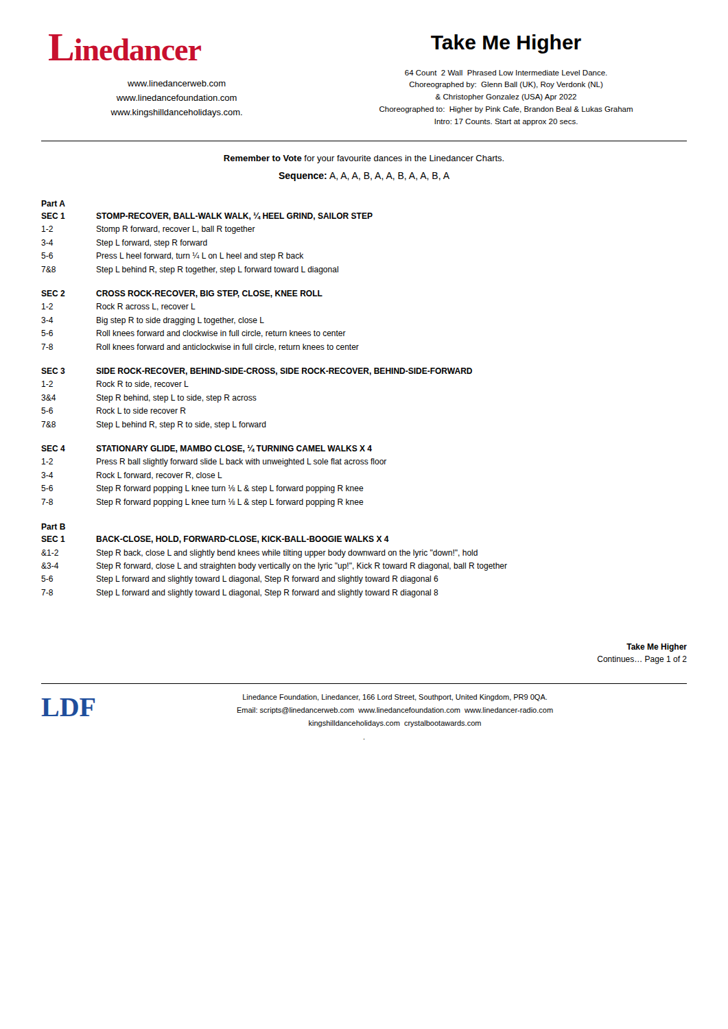Linedancer
www.linedancerweb.com
www.linedancefoundation.com
www.kingshilldanceholidays.com.
Take Me Higher
64 Count 2 Wall Phrased Low Intermediate Level Dance.
Choreographed by: Glenn Ball (UK), Roy Verdonk (NL)
& Christopher Gonzalez (USA) Apr 2022
Choreographed to: Higher by Pink Cafe, Brandon Beal & Lukas Graham
Intro: 17 Counts. Start at approx 20 secs.
Remember to Vote for your favourite dances in the Linedancer Charts.
Sequence: A, A, A, B, A, A, B, A, A, B, A
Part A
| SEC 1 | STOMP-RECOVER, BALL-WALK WALK, ¼ HEEL GRIND, SAILOR STEP |
| 1-2 | Stomp R forward, recover L, ball R together |
| 3-4 | Step L forward, step R forward |
| 5-6 | Press L heel forward, turn ¼ L on L heel and step R back |
| 7&8 | Step L behind R, step R together, step L forward toward L diagonal |
| SEC 2 | CROSS ROCK-RECOVER, BIG STEP, CLOSE, KNEE ROLL |
| 1-2 | Rock R across L, recover L |
| 3-4 | Big step R to side dragging L together, close L |
| 5-6 | Roll knees forward and clockwise in full circle, return knees to center |
| 7-8 | Roll knees forward and anticlockwise in full circle, return knees to center |
| SEC 3 | SIDE ROCK-RECOVER, BEHIND-SIDE-CROSS, SIDE ROCK-RECOVER, BEHIND-SIDE-FORWARD |
| 1-2 | Rock R to side, recover L |
| 3&4 | Step R behind, step L to side, step R across |
| 5-6 | Rock L to side recover R |
| 7&8 | Step L behind R, step R to side, step L forward |
| SEC 4 | STATIONARY GLIDE, MAMBO CLOSE, ¼ TURNING CAMEL WALKS X 4 |
| 1-2 | Press R ball slightly forward slide L back with unweighted L sole flat across floor |
| 3-4 | Rock L forward, recover R, close L |
| 5-6 | Step R forward popping L knee turn ⅛ L & step L forward popping R knee |
| 7-8 | Step R forward popping L knee turn ⅛ L & step L forward popping R knee |
Part B
| SEC 1 | BACK-CLOSE, HOLD, FORWARD-CLOSE, KICK-BALL-BOOGIE WALKS X 4 |
| &1-2 | Step R back, close L and slightly bend knees while tilting upper body downward on the lyric "down!", hold |
| &3-4 | Step R forward, close L and straighten body vertically on the lyric "up!", Kick R toward R diagonal, ball R together |
| 5-6 | Step L forward and slightly toward L diagonal, Step R forward and slightly toward R diagonal 6 |
| 7-8 | Step L forward and slightly toward L diagonal, Step R forward and slightly toward R diagonal 8 |
Take Me Higher
Continues… Page 1 of 2
LDF
Linedance Foundation, Linedancer, 166 Lord Street, Southport, United Kingdom, PR9 0QA.
Email: scripts@linedancerweb.com www.linedancefoundation.com www.linedancer-radio.com
kingshilldanceholidays.com crystalbootawards.com
.